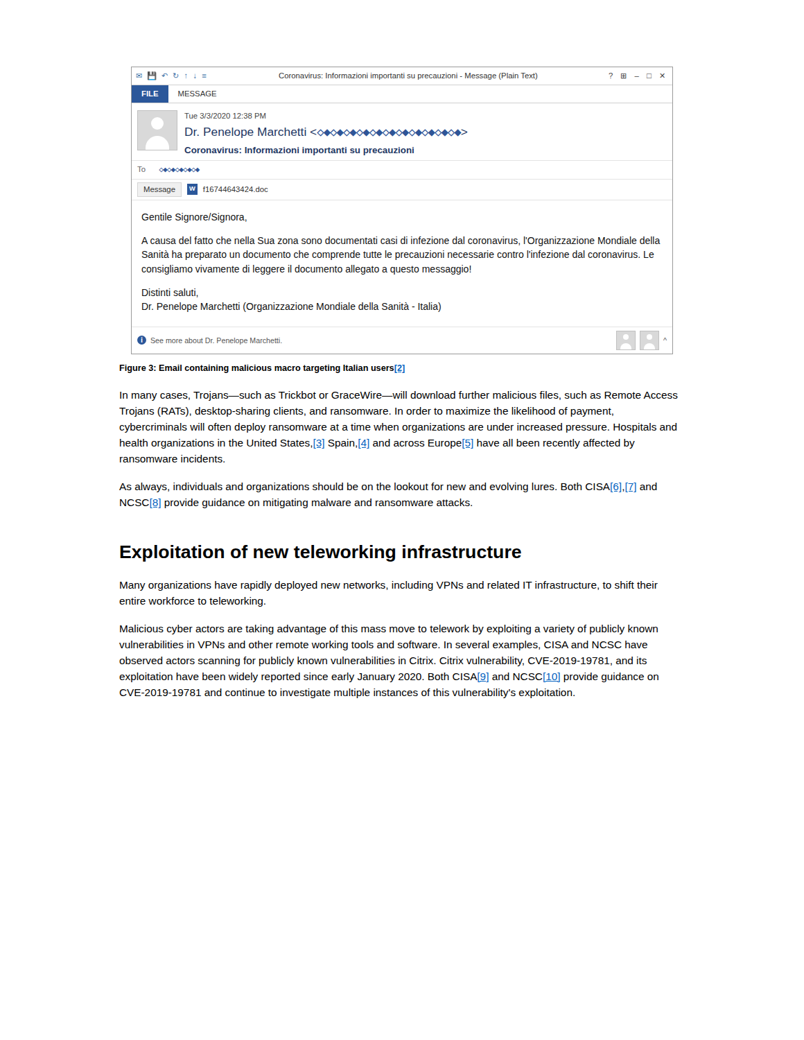✉ 💾 ↶ ↻ ↑ ↓ ≡ Coronavirus: Informazioni importanti su precauzioni - Message (Plain Text) ? ⊞ – □ ✕
FILE
MESSAGE
Tue 3/3/2020 12:38 PM
Dr. Penelope Marchetti <◇◆◇◆◇◆◇◆◇◆◇◆◇◆◇◆◇◆◇◆◇◆>
Coronavirus: Informazioni importanti su precauzioni
To ◇◆◇◆◇◆◇◆◇◆
Message W f16744643424.doc
Gentile Signore/Signora,
A causa del fatto che nella Sua zona sono documentati casi di infezione dal coronavirus, l'Organizzazione Mondiale della Sanità ha preparato un documento che comprende tutte le precauzioni necessarie contro l'infezione dal coronavirus. Le consigliamo vivamente di leggere il documento allegato a questo messaggio!
Distinti saluti,
Dr. Penelope Marchetti (Organizzazione Mondiale della Sanità - Italia)
i See more about Dr. Penelope Marchetti. ^
Figure 3: Email containing malicious macro targeting Italian users[2]
In many cases, Trojans—such as Trickbot or GraceWire—will download further malicious files, such as Remote Access Trojans (RATs), desktop-sharing clients, and ransomware. In order to maximize the likelihood of payment, cybercriminals will often deploy ransomware at a time when organizations are under increased pressure. Hospitals and health organizations in the United States,[3] Spain,[4] and across Europe[5] have all been recently affected by ransomware incidents.
As always, individuals and organizations should be on the lookout for new and evolving lures. Both CISA[6],[7] and NCSC[8] provide guidance on mitigating malware and ransomware attacks.
Exploitation of new teleworking infrastructure
Many organizations have rapidly deployed new networks, including VPNs and related IT infrastructure, to shift their entire workforce to teleworking.
Malicious cyber actors are taking advantage of this mass move to telework by exploiting a variety of publicly known vulnerabilities in VPNs and other remote working tools and software. In several examples, CISA and NCSC have observed actors scanning for publicly known vulnerabilities in Citrix. Citrix vulnerability, CVE-2019-19781, and its exploitation have been widely reported since early January 2020. Both CISA[9] and NCSC[10] provide guidance on CVE-2019-19781 and continue to investigate multiple instances of this vulnerability's exploitation.